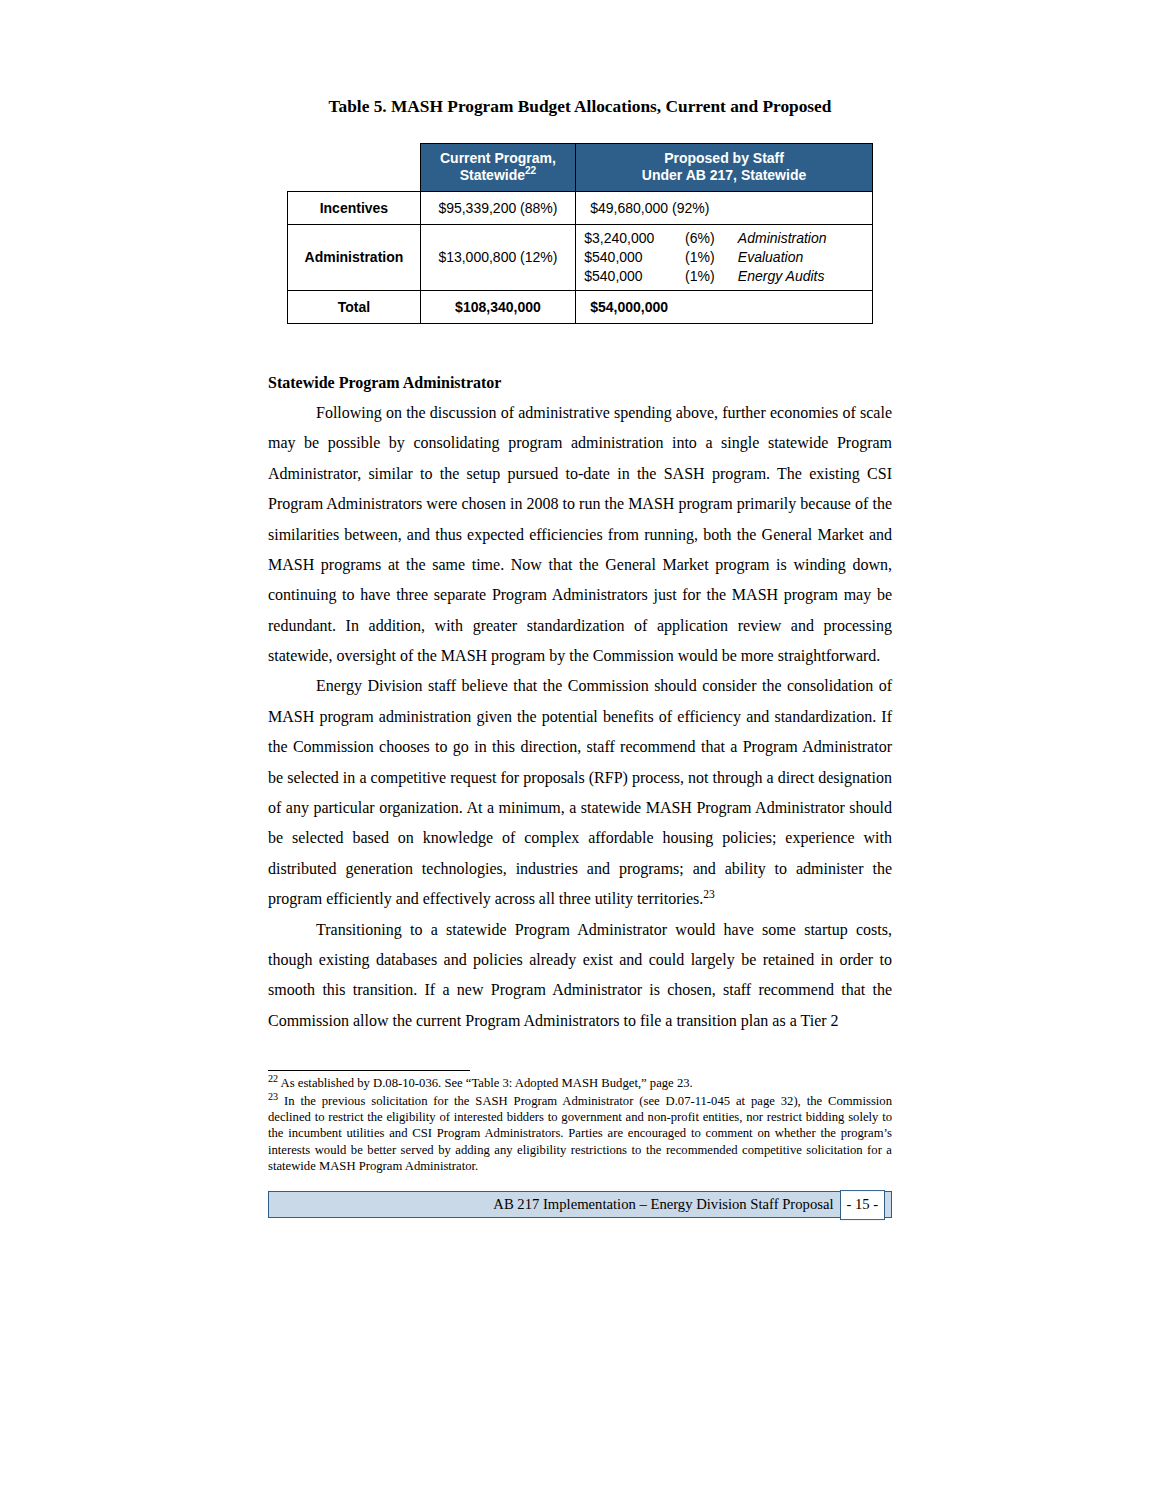Table 5. MASH Program Budget Allocations, Current and Proposed
| | Current Program, Statewide 22 | Proposed by Staff Under AB 217, Statewide |
| --- | --- | --- |
| Incentives | $95,339,200 (88%) | $49,680,000 (92%) |
| Administration | $13,000,800 (12%) | $3,240,000 (6%) Administration $540,000 (1%) Evaluation $540,000 (1%) Energy Audits |
| Total | $108,340,000 | $54,000,000 |
Statewide Program Administrator
Following on the discussion of administrative spending above, further economies of scale may be possible by consolidating program administration into a single statewide Program Administrator, similar to the setup pursued to-date in the SASH program. The existing CSI Program Administrators were chosen in 2008 to run the MASH program primarily because of the similarities between, and thus expected efficiencies from running, both the General Market and MASH programs at the same time. Now that the General Market program is winding down, continuing to have three separate Program Administrators just for the MASH program may be redundant. In addition, with greater standardization of application review and processing statewide, oversight of the MASH program by the Commission would be more straightforward.
Energy Division staff believe that the Commission should consider the consolidation of MASH program administration given the potential benefits of efficiency and standardization. If the Commission chooses to go in this direction, staff recommend that a Program Administrator be selected in a competitive request for proposals (RFP) process, not through a direct designation of any particular organization. At a minimum, a statewide MASH Program Administrator should be selected based on knowledge of complex affordable housing policies; experience with distributed generation technologies, industries and programs; and ability to administer the program efficiently and effectively across all three utility territories.23
Transitioning to a statewide Program Administrator would have some startup costs, though existing databases and policies already exist and could largely be retained in order to smooth this transition. If a new Program Administrator is chosen, staff recommend that the Commission allow the current Program Administrators to file a transition plan as a Tier 2
22 As established by D.08-10-036. See “Table 3: Adopted MASH Budget,” page 23.
23 In the previous solicitation for the SASH Program Administrator (see D.07-11-045 at page 32), the Commission declined to restrict the eligibility of interested bidders to government and non-profit entities, nor restrict bidding solely to the incumbent utilities and CSI Program Administrators. Parties are encouraged to comment on whether the program’s interests would be better served by adding any eligibility restrictions to the recommended competitive solicitation for a statewide MASH Program Administrator.
AB 217 Implementation – Energy Division Staff Proposal- 15 -